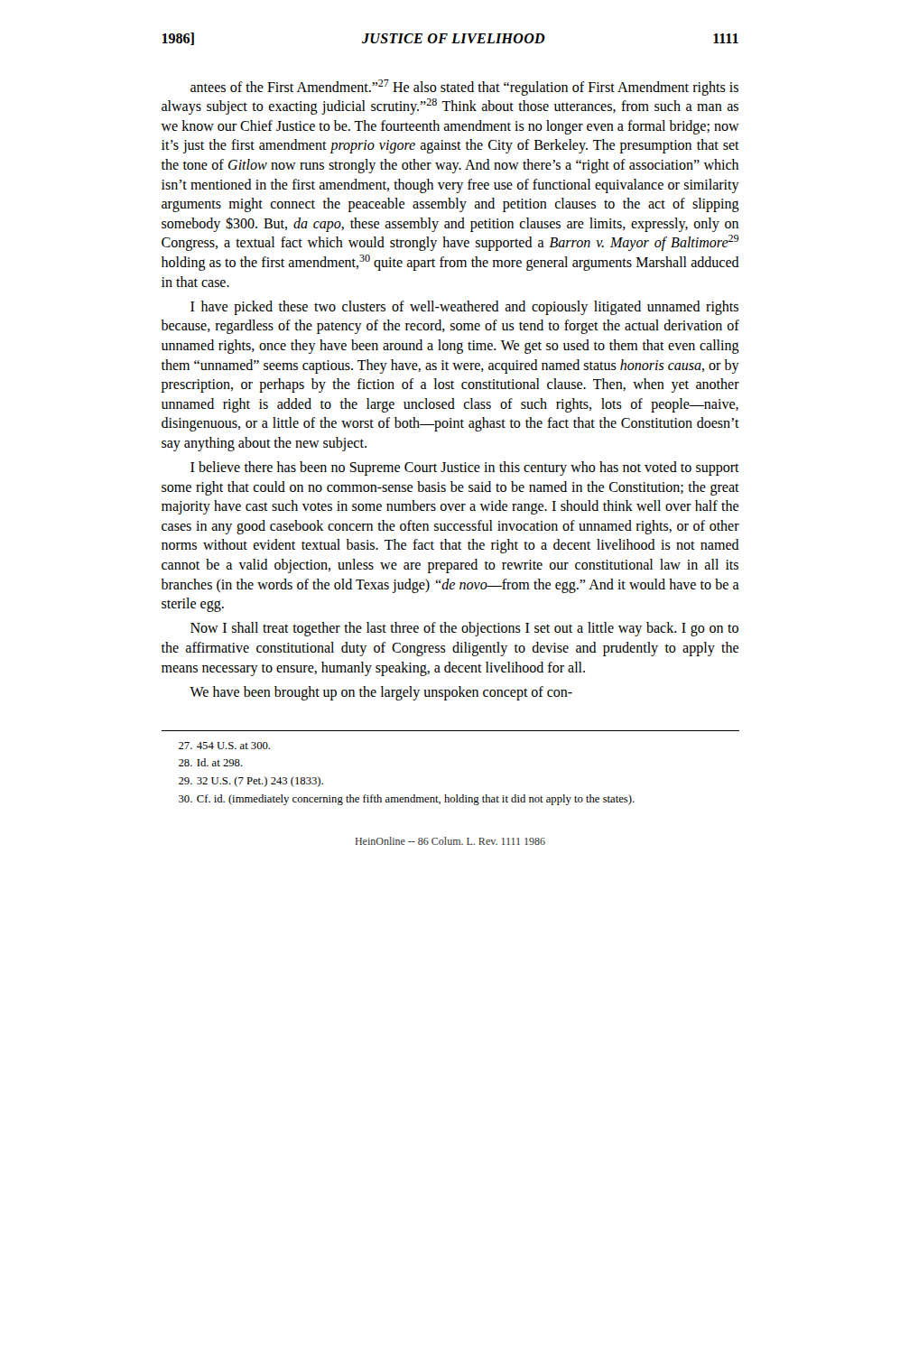1986] Justice of Livelihood 1111
antees of the First Amendment.”27 He also stated that “regulation of First Amendment rights is always subject to exacting judicial scrutiny.”28 Think about those utterances, from such a man as we know our Chief Justice to be. The fourteenth amendment is no longer even a formal bridge; now it’s just the first amendment proprio vigore against the City of Berkeley. The presumption that set the tone of Gitlow now runs strongly the other way. And now there’s a “right of association” which isn’t mentioned in the first amendment, though very free use of functional equivalance or similarity arguments might connect the peaceable assembly and petition clauses to the act of slipping somebody $300. But, da capo, these assembly and petition clauses are limits, expressly, only on Congress, a textual fact which would strongly have supported a Barron v. Mayor of Baltimore29 holding as to the first amendment,30 quite apart from the more general arguments Marshall adduced in that case.
I have picked these two clusters of well-weathered and copiously litigated unnamed rights because, regardless of the patency of the record, some of us tend to forget the actual derivation of unnamed rights, once they have been around a long time. We get so used to them that even calling them “unnamed” seems captious. They have, as it were, acquired named status honoris causa, or by prescription, or perhaps by the fiction of a lost constitutional clause. Then, when yet another unnamed right is added to the large unclosed class of such rights, lots of people—naive, disingenuous, or a little of the worst of both—point aghast to the fact that the Constitution doesn’t say anything about the new subject.
I believe there has been no Supreme Court Justice in this century who has not voted to support some right that could on no common-sense basis be said to be named in the Constitution; the great majority have cast such votes in some numbers over a wide range. I should think well over half the cases in any good casebook concern the often successful invocation of unnamed rights, or of other norms without evident textual basis. The fact that the right to a decent livelihood is not named cannot be a valid objection, unless we are prepared to rewrite our constitutional law in all its branches (in the words of the old Texas judge) “de novo—from the egg.” And it would have to be a sterile egg.
Now I shall treat together the last three of the objections I set out a little way back. I go on to the affirmative constitutional duty of Congress diligently to devise and prudently to apply the means necessary to ensure, humanly speaking, a decent livelihood for all.
We have been brought up on the largely unspoken concept of con-
27. 454 U.S. at 300.
28. Id. at 298.
29. 32 U.S. (7 Pet.) 243 (1833).
30. Cf. id. (immediately concerning the fifth amendment, holding that it did not apply to the states).
HeinOnline -- 86 Colum. L. Rev. 1111 1986